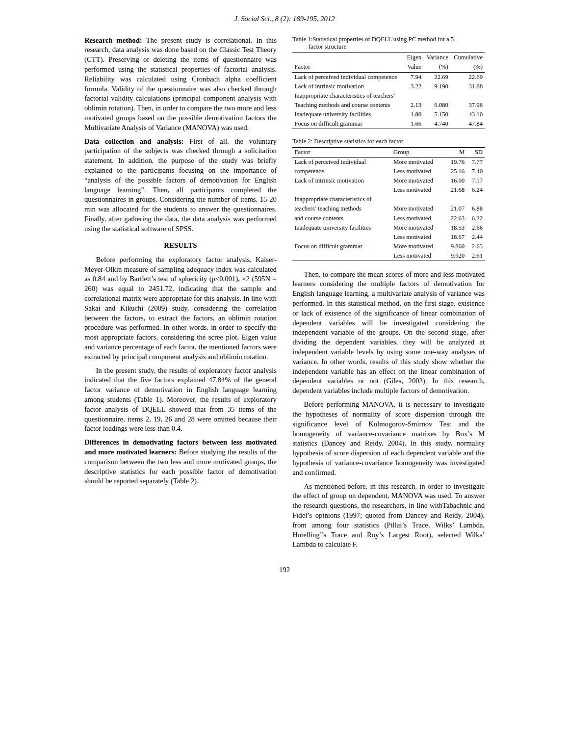J. Social Sci., 8 (2): 189-195, 2012
Research method: The present study is correlational. In this research, data analysis was done based on the Classic Test Theory (CTT). Preserving or deleting the items of questionnaire was performed using the statistical properties of factorial analysis. Reliability was calculated using Cronbach alpha coefficient formula. Validity of the questionnaire was also checked through factorial validity calculations (principal component analysis with oblimin rotation). Then, in order to compare the two more and less motivated groups based on the possible demotivation factors the Multivariate Analysis of Variance (MANOVA) was used.
Data collection and analysis: First of all, the voluntary participation of the subjects was checked through a solicitation statement. In addition, the purpose of the study was briefly explained to the participants focusing on the importance of “analysis of the possible factors of demotivation for English language learning”. Then, all participants completed the questionnaires in groups. Considering the number of items, 15-20 min was allocated for the students to answer the questionnaires. Finally, after gathering the data, the data analysis was performed using the statistical software of SPSS.
Results
Before performing the exploratory factor analysis, Kaiser-Meyer-Olkin measure of sampling adequacy index was calculated as 0.84 and by Bartlett’s test of sphericity (p<0.001), ×2 (595N = 260) was equal to 2451.72, indicating that the sample and correlational matrix were appropriate for this analysis. In line with Sakai and Kikuchi (2009) study, considering the correlation between the factors, to extract the factors, an oblimin rotation procedure was performed. In other words, in order to specify the most appropriate factors, considering the scree plot, Eigen value and variance percentage of each factor, the mentioned factors were extracted by principal component analysis and oblimin rotation.
In the present study, the results of exploratory factor analysis indicated that the five factors explained 47.84% of the general factor variance of demotivation in English language learning among students (Table 1). Moreover, the results of exploratory factor analysis of DQELL showed that from 35 items of the questionnaire, items 2, 19, 26 and 28 were omitted because their factor loadings were less than 0.4.
Differences in demotivating factors between less motivated and more motivated learners: Before studying the results of the comparison between the two less and more motivated groups, the descriptive statistics for each possible factor of demotivation should be reported separately (Table 2).
Table 1:Statistical properties of DQELL using PC method for a 5- factor structure
| | Eigen | Variance | Cumulative |
| Factor | Value | (%) | (%) |
| Lack of perceived individual competence | 7.94 | 22.69 | 22.69 |
| Lack of intrinsic motivation | 3.22 | 9.190 | 31.88 |
| Inappropriate characteristics of teachers’ | | | |
| Teaching methods and course contents | 2.13 | 6.080 | 37.96 |
| Inadequate university facilities | 1.80 | 5.150 | 43.10 |
| Focus on difficult grammar | 1.66 | 4.740 | 47.84 |
Table 2: Descriptive statistics for each factor
| Factor | Group | M | SD |
| Lack of perceived individual | More motivated | 19.76 | 7.77 |
| competence | Less motivated | 25.16 | 7.40 |
| Lack of intrinsic motivation | More motivated | 16.00 | 7.17 |
| | Less motivated | 21.68 | 6.24 |
| Inappropriate characteristics of | | | |
| teachers’ teaching methods | More motivated | 21.07 | 6.88 |
| and course contents | Less motivated | 22.63 | 6.22 |
| Inadequate university facilities | More motivated | 18.53 | 2.66 |
| | Less motivated | 18.67 | 2.44 |
| Focus on difficult grammar | More motivated | 9.860 | 2.63 |
| | Less motivated | 9.920 | 2.61 |
Then, to compare the mean scores of more and less motivated learners considering the multiple factors of demotivation for English language learning, a multivariate analysis of variance was performed. In this statistical method, on the first stage, existence or lack of existence of the significance of linear combination of dependent variables will be investigated considering the independent variable of the groups. On the second stage, after dividing the dependent variables, they will be analyzed at independent variable levels by using some one-way analyses of variance. In other words, results of this study show whether the independent variable has an effect on the linear combination of dependent variables or not (Giles, 2002). In this research, dependent variables include multiple factors of demotivation.
Before performing MANOVA, it is necessary to investigate the hypotheses of normality of score dispersion through the significance level of Kolmogorov-Smirnov Test and the homogeneity of variance-covariance matrixes by Box’s M statistics (Dancey and Reidy, 2004). In this study, normality hypothesis of score dispersion of each dependent variable and the hypothesis of variance-covariance homogeneity was investigated and confirmed.
As mentioned before, in this research, in order to investigate the effect of group on dependent, MANOVA was used. To answer the research questions, the researchers, in line withTabachnic and Fidel’s opinions (1997; quoted from Dancey and Reidy, 2004), from among four statistics (Pillai’s Trace, Wilks’ Lambda, Hotelling’’s Trace and Roy’s Largest Root), selected Wilks’ Lambda to calculate F.
192